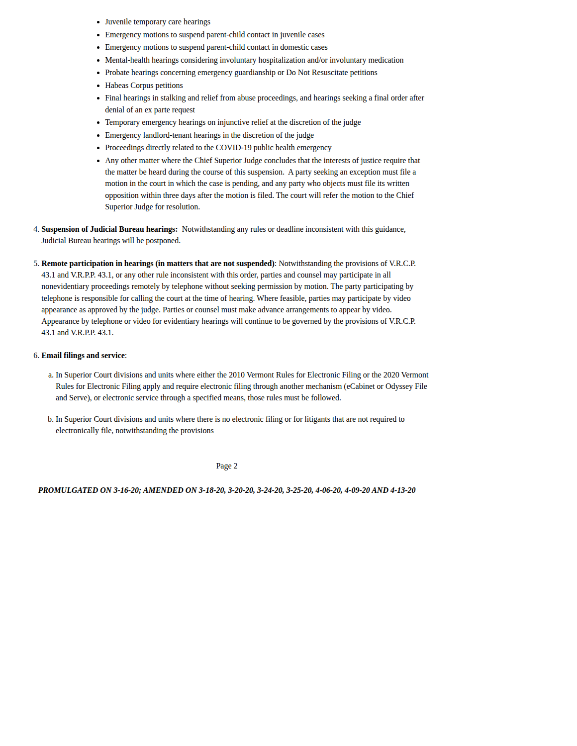Juvenile temporary care hearings
Emergency motions to suspend parent-child contact in juvenile cases
Emergency motions to suspend parent-child contact in domestic cases
Mental-health hearings considering involuntary hospitalization and/or involuntary medication
Probate hearings concerning emergency guardianship or Do Not Resuscitate petitions
Habeas Corpus petitions
Final hearings in stalking and relief from abuse proceedings, and hearings seeking a final order after denial of an ex parte request
Temporary emergency hearings on injunctive relief at the discretion of the judge
Emergency landlord-tenant hearings in the discretion of the judge
Proceedings directly related to the COVID-19 public health emergency
Any other matter where the Chief Superior Judge concludes that the interests of justice require that the matter be heard during the course of this suspension. A party seeking an exception must file a motion in the court in which the case is pending, and any party who objects must file its written opposition within three days after the motion is filed. The court will refer the motion to the Chief Superior Judge for resolution.
Suspension of Judicial Bureau hearings: Notwithstanding any rules or deadline inconsistent with this guidance, Judicial Bureau hearings will be postponed.
Remote participation in hearings (in matters that are not suspended): Notwithstanding the provisions of V.R.C.P. 43.1 and V.R.P.P. 43.1, or any other rule inconsistent with this order, parties and counsel may participate in all nonevidentiary proceedings remotely by telephone without seeking permission by motion. The party participating by telephone is responsible for calling the court at the time of hearing. Where feasible, parties may participate by video appearance as approved by the judge. Parties or counsel must make advance arrangements to appear by video. Appearance by telephone or video for evidentiary hearings will continue to be governed by the provisions of V.R.C.P. 43.1 and V.R.P.P. 43.1.
Email filings and service:
In Superior Court divisions and units where either the 2010 Vermont Rules for Electronic Filing or the 2020 Vermont Rules for Electronic Filing apply and require electronic filing through another mechanism (eCabinet or Odyssey File and Serve), or electronic service through a specified means, those rules must be followed.
In Superior Court divisions and units where there is no electronic filing or for litigants that are not required to electronically file, notwithstanding the provisions
Page 2
PROMULGATED ON 3-16-20; AMENDED ON 3-18-20, 3-20-20, 3-24-20, 3-25-20, 4-06-20, 4-09-20 AND 4-13-20